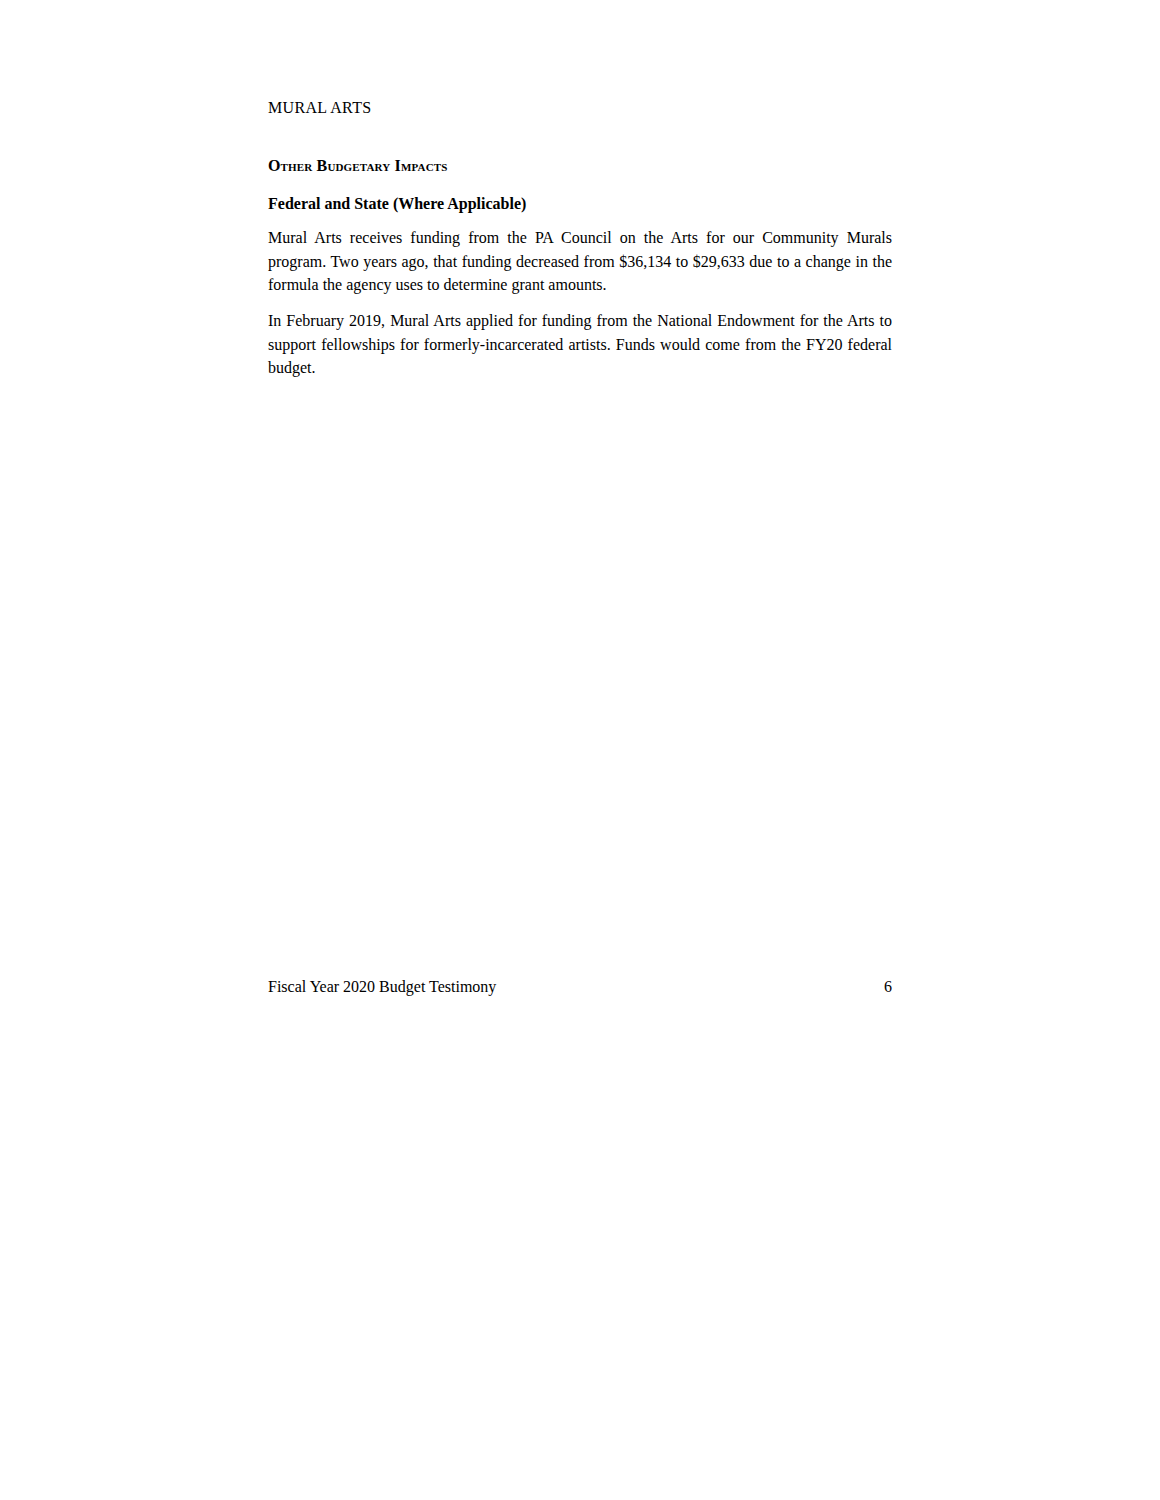MURAL ARTS
Other Budgetary Impacts
Federal and State (Where Applicable)
Mural Arts receives funding from the PA Council on the Arts for our Community Murals program. Two years ago, that funding decreased from $36,134 to $29,633 due to a change in the formula the agency uses to determine grant amounts.
In February 2019, Mural Arts applied for funding from the National Endowment for the Arts to support fellowships for formerly-incarcerated artists. Funds would come from the FY20 federal budget.
Fiscal Year 2020 Budget Testimony 6